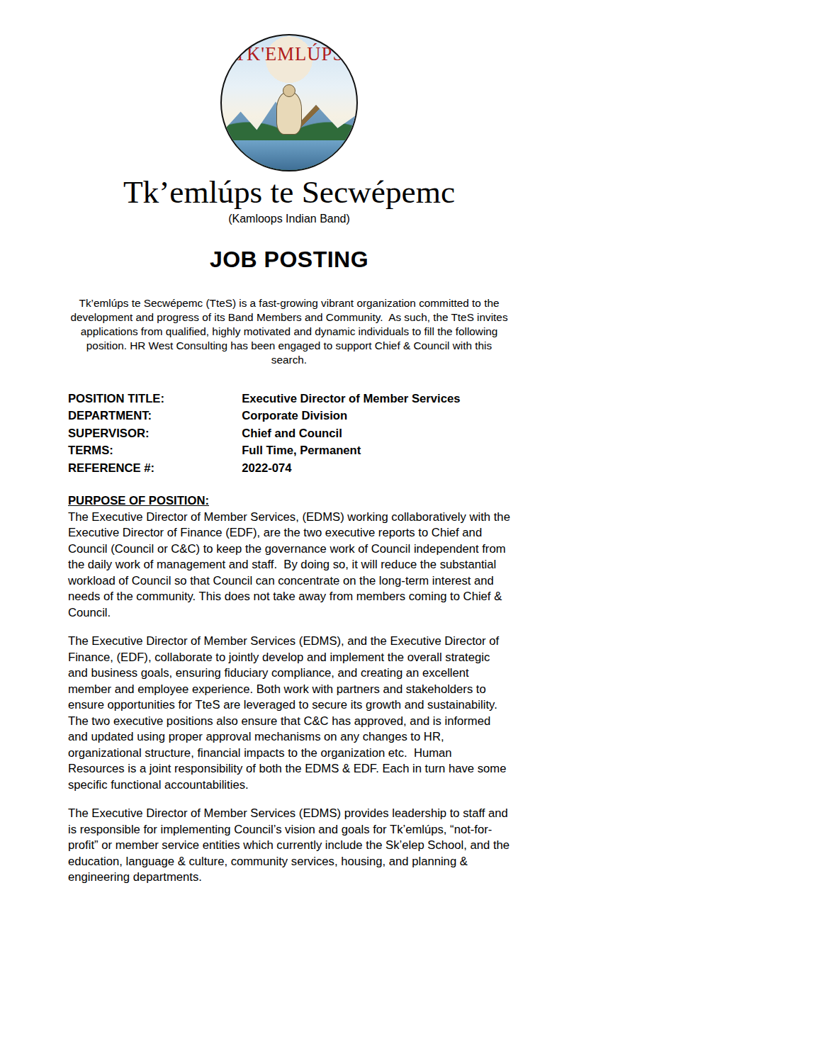TK'EMLÚPS
Tk’emlúps te Secwépemc
(Kamloops Indian Band)
JOB POSTING
Tk’emlúps te Secwépemc (TteS) is a fast-growing vibrant organization committed to the development and progress of its Band Members and Community. As such, the TteS invites applications from qualified, highly motivated and dynamic individuals to fill the following position. HR West Consulting has been engaged to support Chief & Council with this search.
| POSITION TITLE: | Executive Director of Member Services |
| DEPARTMENT: | Corporate Division |
| SUPERVISOR: | Chief and Council |
| TERMS: | Full Time, Permanent |
| REFERENCE #: | 2022-074 |
PURPOSE OF POSITION:
The Executive Director of Member Services, (EDMS) working collaboratively with the Executive Director of Finance (EDF), are the two executive reports to Chief and Council (Council or C&C) to keep the governance work of Council independent from the daily work of management and staff. By doing so, it will reduce the substantial workload of Council so that Council can concentrate on the long-term interest and needs of the community. This does not take away from members coming to Chief & Council.
The Executive Director of Member Services (EDMS), and the Executive Director of Finance, (EDF), collaborate to jointly develop and implement the overall strategic and business goals, ensuring fiduciary compliance, and creating an excellent member and employee experience. Both work with partners and stakeholders to ensure opportunities for TteS are leveraged to secure its growth and sustainability. The two executive positions also ensure that C&C has approved, and is informed and updated using proper approval mechanisms on any changes to HR, organizational structure, financial impacts to the organization etc. Human Resources is a joint responsibility of both the EDMS & EDF. Each in turn have some specific functional accountabilities.
The Executive Director of Member Services (EDMS) provides leadership to staff and is responsible for implementing Council’s vision and goals for Tk’emlúps, “not-for-profit” or member service entities which currently include the Sk’elep School, and the education, language & culture, community services, housing, and planning & engineering departments.